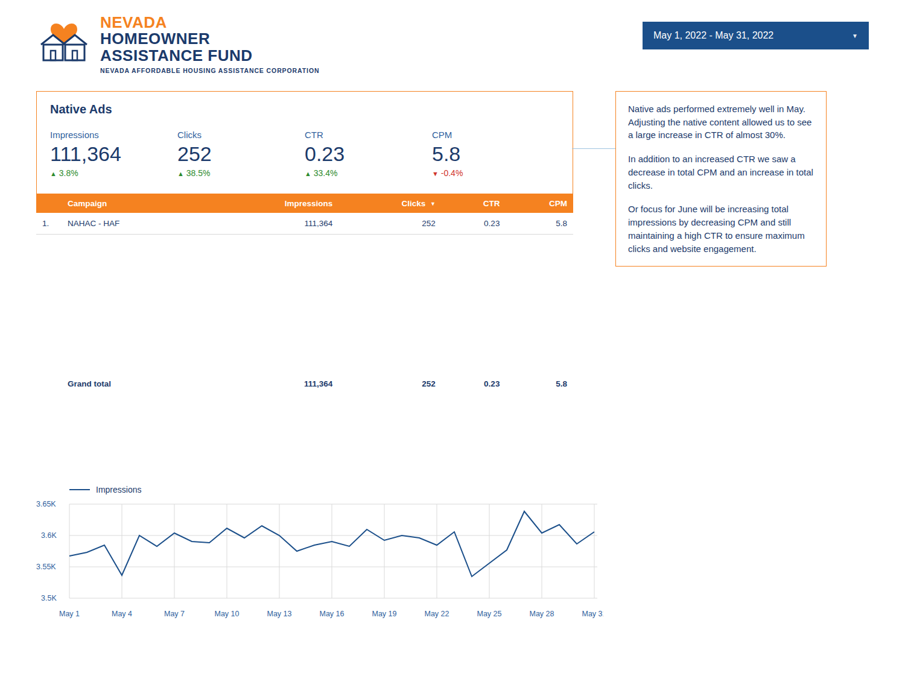NEVADA
HOMEOWNER
ASSISTANCE FUND
NEVADA AFFORDABLE HOUSING ASSISTANCE CORPORATION
May 1, 2022 - May 31, 2022 ▼
Native Ads
Impressions
111,364
▲ 3.8%
Clicks
252
▲ 38.5%
CTR
0.23
▲ 33.4%
CPM
5.8
▼ -0.4%
| | Campaign | Impressions | Clicks ▼ | CTR | CPM |
| --- | --- | --- | --- | --- | --- |
| 1. | NAHAC - HAF | 111,364 | 252 | 0.23 | 5.8 |
| | Grand total | 111,364 | 252 | 0.23 | 5.8 |
Native ads performed extremely well in May. Adjusting the native content allowed us to see a large increase in CTR of almost 30%.
In addition to an increased CTR we saw a decrease in total CPM and an increase in total clicks.
Or focus for June will be increasing total impressions by decreasing CPM and still maintaining a high CTR to ensure maximum clicks and website engagement.
Impressions
3.65K 3.6K 3.55K 3.5K May 1 May 4 May 7 May 10 May 13 May 16 May 19 May 22 May 25 May 28 May 31